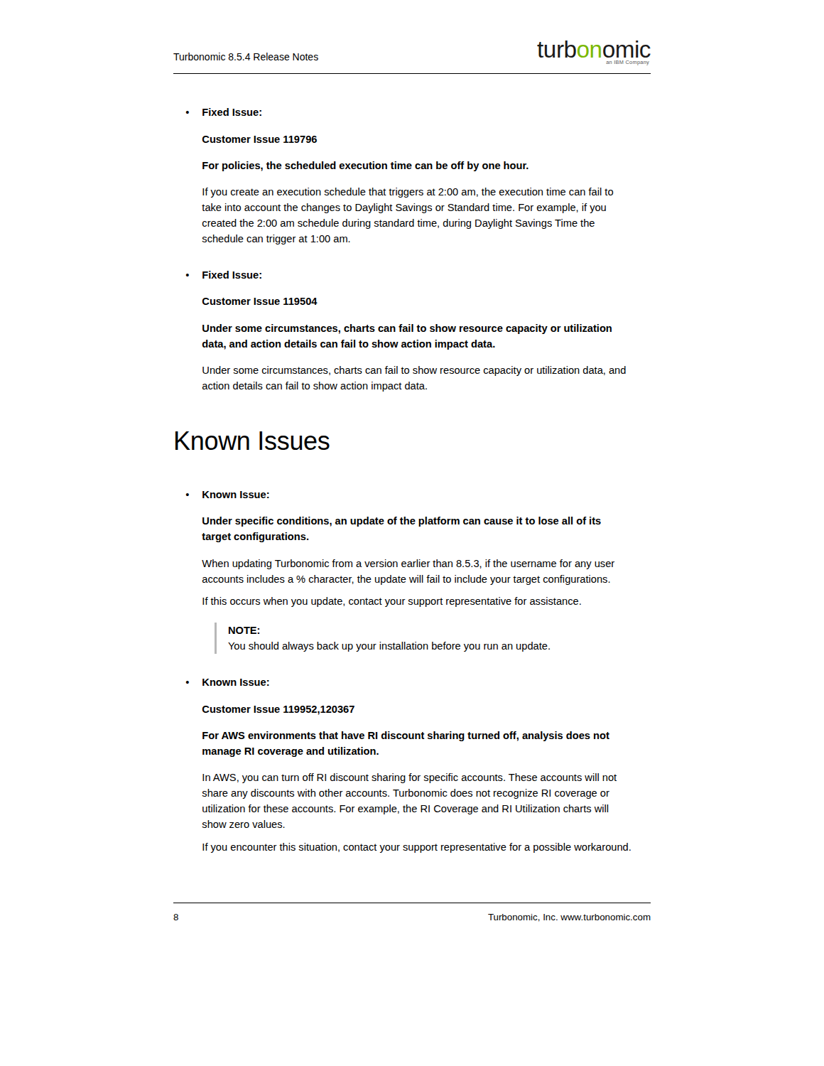Turbonomic 8.5.4 Release Notes
turb on omic
an IBM Company
Fixed Issue:
Customer Issue 119796
For policies, the scheduled execution time can be off by one hour.
If you create an execution schedule that triggers at 2:00 am, the execution time can fail to take into account the changes to Daylight Savings or Standard time. For example, if you created the 2:00 am schedule during standard time, during Daylight Savings Time the schedule can trigger at 1:00 am.
Fixed Issue:
Customer Issue 119504
Under some circumstances, charts can fail to show resource capacity or utilization data, and action details can fail to show action impact data.
Under some circumstances, charts can fail to show resource capacity or utilization data, and action details can fail to show action impact data.
Known Issues
Known Issue:
Under specific conditions, an update of the platform can cause it to lose all of its target configurations.
When updating Turbonomic from a version earlier than 8.5.3, if the username for any user accounts includes a % character, the update will fail to include your target configurations.
If this occurs when you update, contact your support representative for assistance.
NOTE:
You should always back up your installation before you run an update.
Known Issue:
Customer Issue 119952,120367
For AWS environments that have RI discount sharing turned off, analysis does not manage RI coverage and utilization.
In AWS, you can turn off RI discount sharing for specific accounts. These accounts will not share any discounts with other accounts. Turbonomic does not recognize RI coverage or utilization for these accounts. For example, the RI Coverage and RI Utilization charts will show zero values.
If you encounter this situation, contact your support representative for a possible workaround.
8
Turbonomic, Inc. www.turbonomic.com